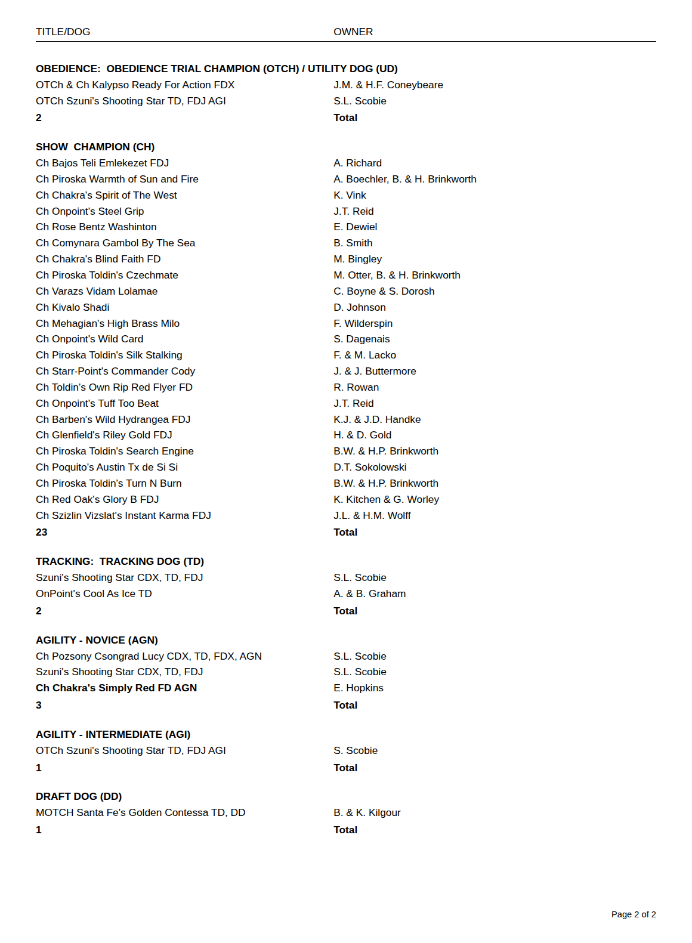| TITLE/DOG | OWNER |
| OBEDIENCE: OBEDIENCE TRIAL CHAMPION (OTCH) / UTILITY DOG (UD) |
| OTCh & Ch Kalypso Ready For Action FDX | J.M. & H.F. Coneybeare |
| OTCh Szuni's Shooting Star TD, FDJ AGI | S.L. Scobie |
| 2 | Total |
| SHOW CHAMPION (CH) |
| Ch Bajos Teli Emlekezet FDJ | A. Richard |
| Ch Piroska Warmth of Sun and Fire | A. Boechler, B. & H. Brinkworth |
| Ch Chakra's Spirit of The West | K. Vink |
| Ch Onpoint's Steel Grip | J.T. Reid |
| Ch Rose Bentz Washinton | E. Dewiel |
| Ch Comynara Gambol By The Sea | B. Smith |
| Ch Chakra's Blind Faith FD | M. Bingley |
| Ch Piroska Toldin's Czechmate | M. Otter, B. & H. Brinkworth |
| Ch Varazs Vidam Lolamae | C. Boyne & S. Dorosh |
| Ch Kivalo Shadi | D. Johnson |
| Ch Mehagian's High Brass Milo | F. Wilderspin |
| Ch Onpoint's Wild Card | S. Dagenais |
| Ch Piroska Toldin's Silk Stalking | F. & M. Lacko |
| Ch Starr-Point's Commander Cody | J. & J. Buttermore |
| Ch Toldin's Own Rip Red Flyer FD | R. Rowan |
| Ch Onpoint's Tuff Too Beat | J.T. Reid |
| Ch Barben's Wild Hydrangea FDJ | K.J. & J.D. Handke |
| Ch Glenfield's Riley Gold FDJ | H. & D. Gold |
| Ch Piroska Toldin's Search Engine | B.W. & H.P. Brinkworth |
| Ch Poquito's Austin Tx de Si Si | D.T. Sokolowski |
| Ch Piroska Toldin's Turn N Burn | B.W. & H.P. Brinkworth |
| Ch Red Oak's Glory B FDJ | K. Kitchen & G. Worley |
| Ch Szizlin Vizslat's Instant Karma FDJ | J.L. & H.M. Wolff |
| 23 | Total |
| TRACKING: TRACKING DOG (TD) |
| Szuni's Shooting Star CDX, TD, FDJ | S.L. Scobie |
| OnPoint's Cool As Ice TD | A. & B. Graham |
| 2 | Total |
| AGILITY - NOVICE (AGN) |
| Ch Pozsony Csongrad Lucy CDX, TD, FDX, AGN | S.L. Scobie |
| Szuni's Shooting Star CDX, TD, FDJ | S.L. Scobie |
| Ch Chakra's Simply Red FD AGN | E. Hopkins |
| 3 | Total |
| AGILITY - INTERMEDIATE (AGI) |
| OTCh Szuni's Shooting Star TD, FDJ AGI | S. Scobie |
| 1 | Total |
| DRAFT DOG (DD) |
| MOTCH Santa Fe's Golden Contessa TD, DD | B. & K. Kilgour |
| 1 | Total |
Page 2 of 2